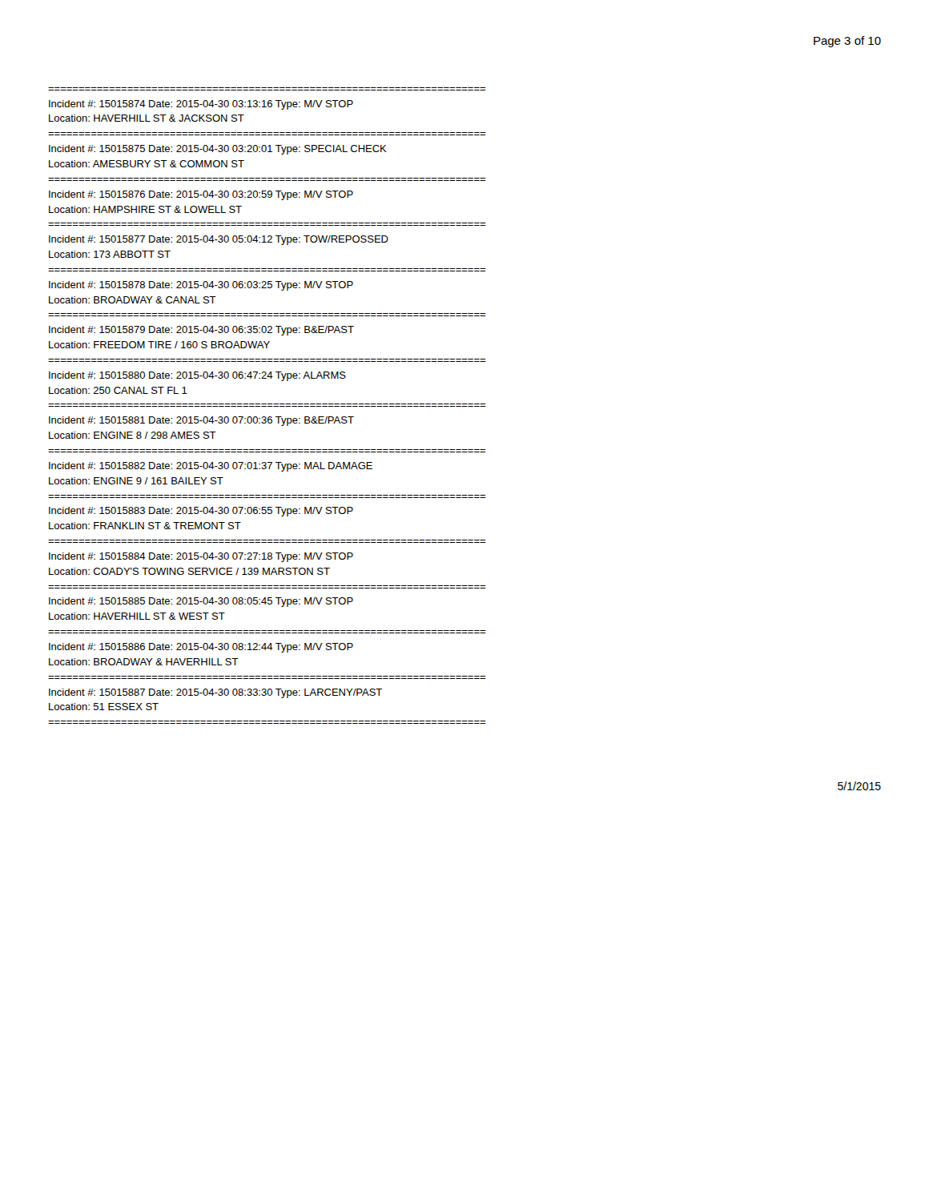Page 3 of 10
========================================================================
Incident #: 15015874 Date: 2015-04-30 03:13:16 Type: M/V STOP
Location: HAVERHILL ST & JACKSON ST
========================================================================
Incident #: 15015875 Date: 2015-04-30 03:20:01 Type: SPECIAL CHECK
Location: AMESBURY ST & COMMON ST
========================================================================
Incident #: 15015876 Date: 2015-04-30 03:20:59 Type: M/V STOP
Location: HAMPSHIRE ST & LOWELL ST
========================================================================
Incident #: 15015877 Date: 2015-04-30 05:04:12 Type: TOW/REPOSSED
Location: 173 ABBOTT ST
========================================================================
Incident #: 15015878 Date: 2015-04-30 06:03:25 Type: M/V STOP
Location: BROADWAY & CANAL ST
========================================================================
Incident #: 15015879 Date: 2015-04-30 06:35:02 Type: B&E/PAST
Location: FREEDOM TIRE / 160 S BROADWAY
========================================================================
Incident #: 15015880 Date: 2015-04-30 06:47:24 Type: ALARMS
Location: 250 CANAL ST FL 1
========================================================================
Incident #: 15015881 Date: 2015-04-30 07:00:36 Type: B&E/PAST
Location: ENGINE 8 / 298 AMES ST
========================================================================
Incident #: 15015882 Date: 2015-04-30 07:01:37 Type: MAL DAMAGE
Location: ENGINE 9 / 161 BAILEY ST
========================================================================
Incident #: 15015883 Date: 2015-04-30 07:06:55 Type: M/V STOP
Location: FRANKLIN ST & TREMONT ST
========================================================================
Incident #: 15015884 Date: 2015-04-30 07:27:18 Type: M/V STOP
Location: COADY'S TOWING SERVICE / 139 MARSTON ST
========================================================================
Incident #: 15015885 Date: 2015-04-30 08:05:45 Type: M/V STOP
Location: HAVERHILL ST & WEST ST
========================================================================
Incident #: 15015886 Date: 2015-04-30 08:12:44 Type: M/V STOP
Location: BROADWAY & HAVERHILL ST
========================================================================
Incident #: 15015887 Date: 2015-04-30 08:33:30 Type: LARCENY/PAST
Location: 51 ESSEX ST
========================================================================
5/1/2015